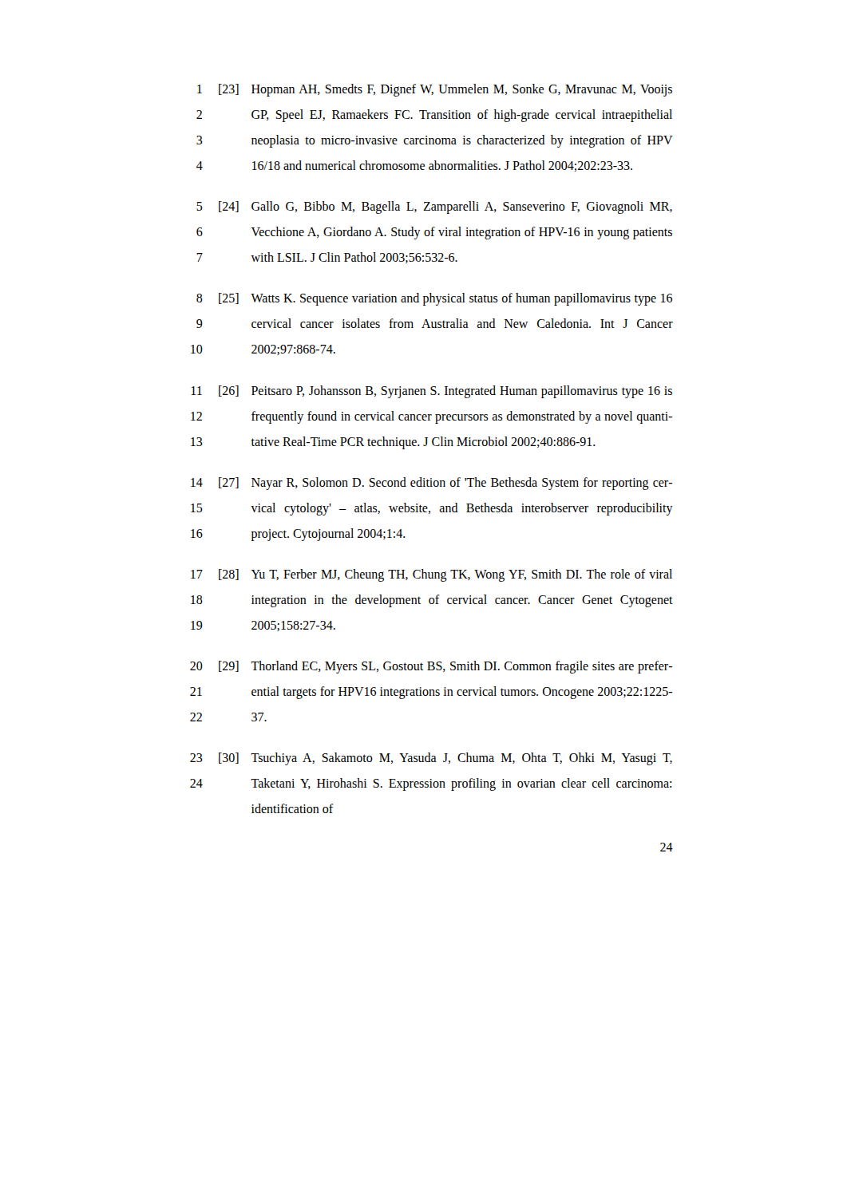1234
[23]
Hopman AH, Smedts F, Dignef W, Ummelen M, Sonke G, Mravunac M, Vooijs GP, Speel EJ, Ramaekers FC. Transition of high-grade cervical intraepithelial neoplasia to micro-invasive carcinoma is characterized by integration of HPV 16/18 and numerical chromosome abnormalities. J Pathol 2004;202:23-33.
567
[24]
Gallo G, Bibbo M, Bagella L, Zamparelli A, Sanseverino F, Giovagnoli MR, Vecchione A, Giordano A. Study of viral integration of HPV-16 in young patients with LSIL. J Clin Pathol 2003;56:532-6.
8910
[25]
Watts K. Sequence variation and physical status of human papillomavirus type 16 cervical cancer isolates from Australia and New Caledonia. Int J Cancer 2002;97:868-74.
111213
[26]
Peitsaro P, Johansson B, Syrjanen S. Integrated Human papillomavirus type 16 is frequently found in cervical cancer precursors as demonstrated by a novel quantitative Real-Time PCR technique. J Clin Microbiol 2002;40:886-91.
141516
[27]
Nayar R, Solomon D. Second edition of 'The Bethesda System for reporting cervical cytology' – atlas, website, and Bethesda interobserver reproducibility project. Cytojournal 2004;1:4.
171819
[28]
Yu T, Ferber MJ, Cheung TH, Chung TK, Wong YF, Smith DI. The role of viral integration in the development of cervical cancer. Cancer Genet Cytogenet 2005;158:27-34.
202122
[29]
Thorland EC, Myers SL, Gostout BS, Smith DI. Common fragile sites are preferential targets for HPV16 integrations in cervical tumors. Oncogene 2003;22:1225-37.
2324
[30]
Tsuchiya A, Sakamoto M, Yasuda J, Chuma M, Ohta T, Ohki M, Yasugi T, Taketani Y, Hirohashi S. Expression profiling in ovarian clear cell carcinoma: identification of
24